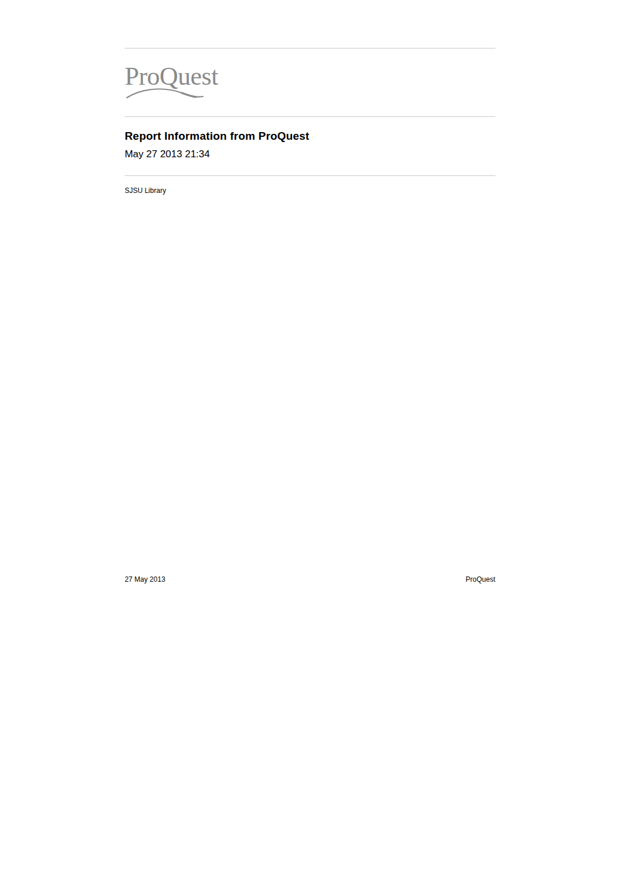ProQuest
Report Information from ProQuest
May 27 2013 21:34
SJSU Library
27 May 2013
ProQuest